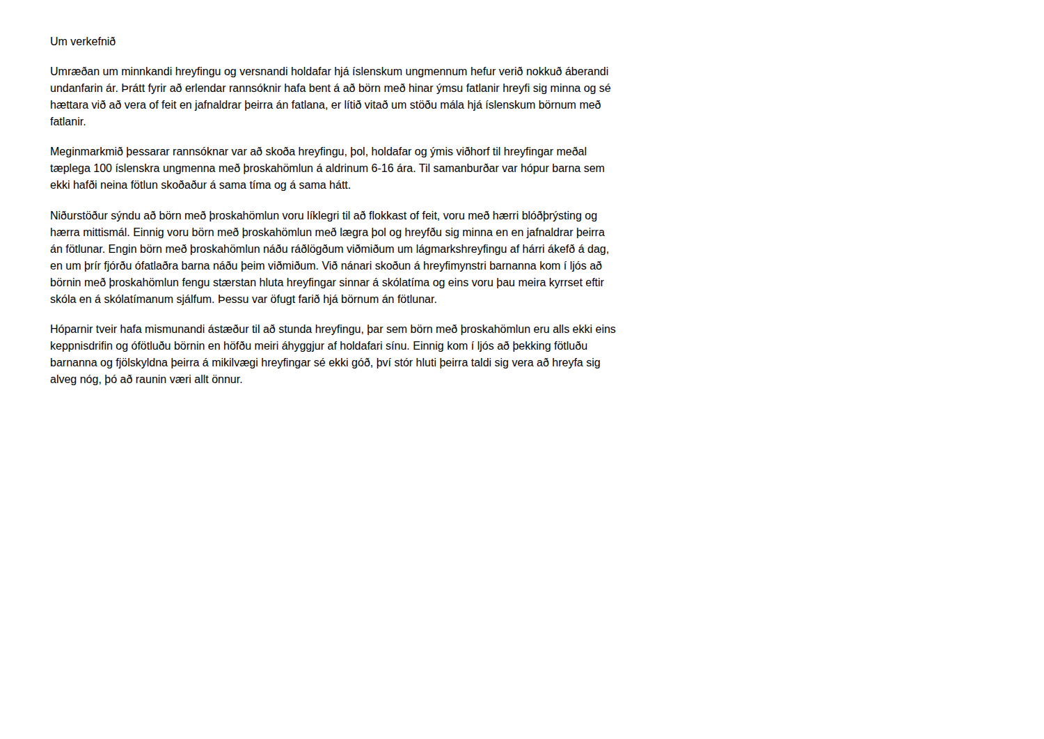Um verkefnið
Umræðan um minnkandi hreyfingu og versnandi holdafar hjá íslenskum ungmennum hefur verið nokkuð áberandi undanfarin ár. Þrátt fyrir að erlendar rannsóknir hafa bent á að börn með hinar ýmsu fatlanir hreyfi sig minna og sé hættara við að vera of feit en jafnaldrar þeirra án fatlana, er lítið vitað um stöðu mála hjá íslenskum börnum með fatlanir.
Meginmarkmið þessarar rannsóknar var að skoða hreyfingu, þol, holdafar og ýmis viðhorf til hreyfingar meðal tæplega 100 íslenskra ungmenna með þroskahömlun á aldrinum 6-16 ára. Til samanburðar var hópur barna sem ekki hafði neina fötlun skoðaður á sama tíma og á sama hátt.
Niðurstöður sýndu að börn með þroskahömlun voru líklegri til að flokkast of feit, voru með hærri blóðþrýsting og hærra mittismál. Einnig voru börn með þroskahömlun með lægra þol og hreyfðu sig minna en en jafnaldrar þeirra án fötlunar. Engin börn með þroskahömlun náðu ráðlögðum viðmiðum um lágmarkshreyfingu af hárri ákefð á dag, en um þrír fjórðu ófatlaðra barna náðu þeim viðmiðum. Við nánari skoðun á hreyfimynstri barnanna kom í ljós að börnin með þroskahömlun fengu stærstan hluta hreyfingar sinnar á skólatíma og eins voru þau meira kyrrset eftir skóla en á skólatímanum sjálfum. Þessu var öfugt farið hjá börnum án fötlunar.
Hóparnir tveir hafa mismunandi ástæður til að stunda hreyfingu, þar sem börn með þroskahömlun eru alls ekki eins keppnisdrifin og ófötluðu börnin en höfðu meiri áhyggjur af holdafari sínu. Einnig kom í ljós að þekking fötluðu barnanna og fjölskyldna þeirra á mikilvægi hreyfingar sé ekki góð, því stór hluti þeirra taldi sig vera að hreyfa sig alveg nóg, þó að raunin væri allt önnur.